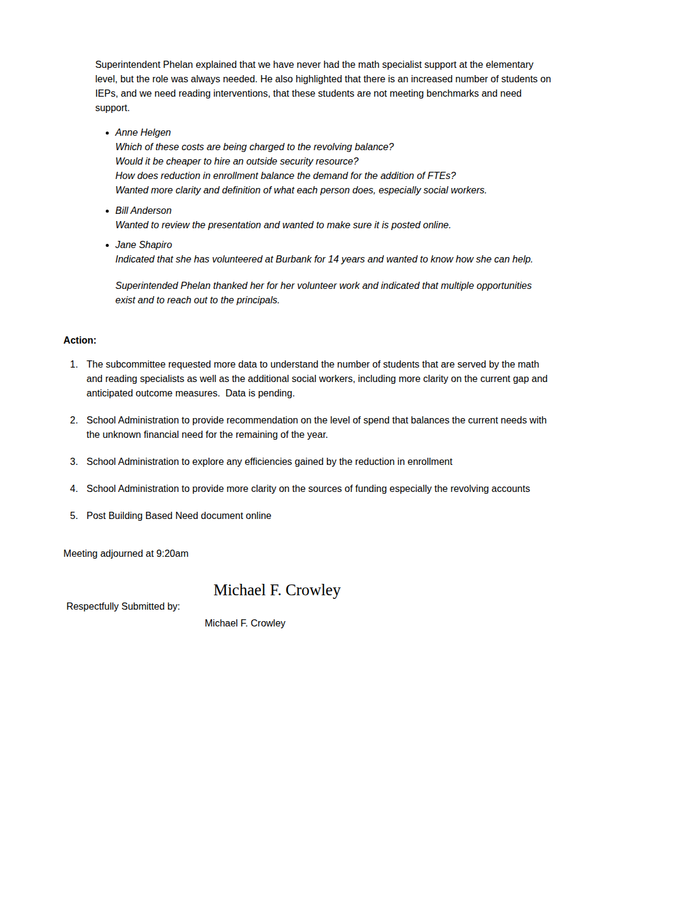Superintendent Phelan explained that we have never had the math specialist support at the elementary level, but the role was always needed. He also highlighted that there is an increased number of students on IEPs, and we need reading interventions, that these students are not meeting benchmarks and need support.
Anne Helgen
Which of these costs are being charged to the revolving balance?
Would it be cheaper to hire an outside security resource?
How does reduction in enrollment balance the demand for the addition of FTEs?
Wanted more clarity and definition of what each person does, especially social workers.
Bill Anderson
Wanted to review the presentation and wanted to make sure it is posted online.
Jane Shapiro
Indicated that she has volunteered at Burbank for 14 years and wanted to know how she can help.
Superintended Phelan thanked her for her volunteer work and indicated that multiple opportunities exist and to reach out to the principals.
Action:
The subcommittee requested more data to understand the number of students that are served by the math and reading specialists as well as the additional social workers, including more clarity on the current gap and anticipated outcome measures. Data is pending.
School Administration to provide recommendation on the level of spend that balances the current needs with the unknown financial need for the remaining of the year.
School Administration to explore any efficiencies gained by the reduction in enrollment
School Administration to provide more clarity on the sources of funding especially the revolving accounts
Post Building Based Need document online
Meeting adjourned at 9:20am
Michael F. Crowley
Respectfully Submitted by:
Michael F. Crowley